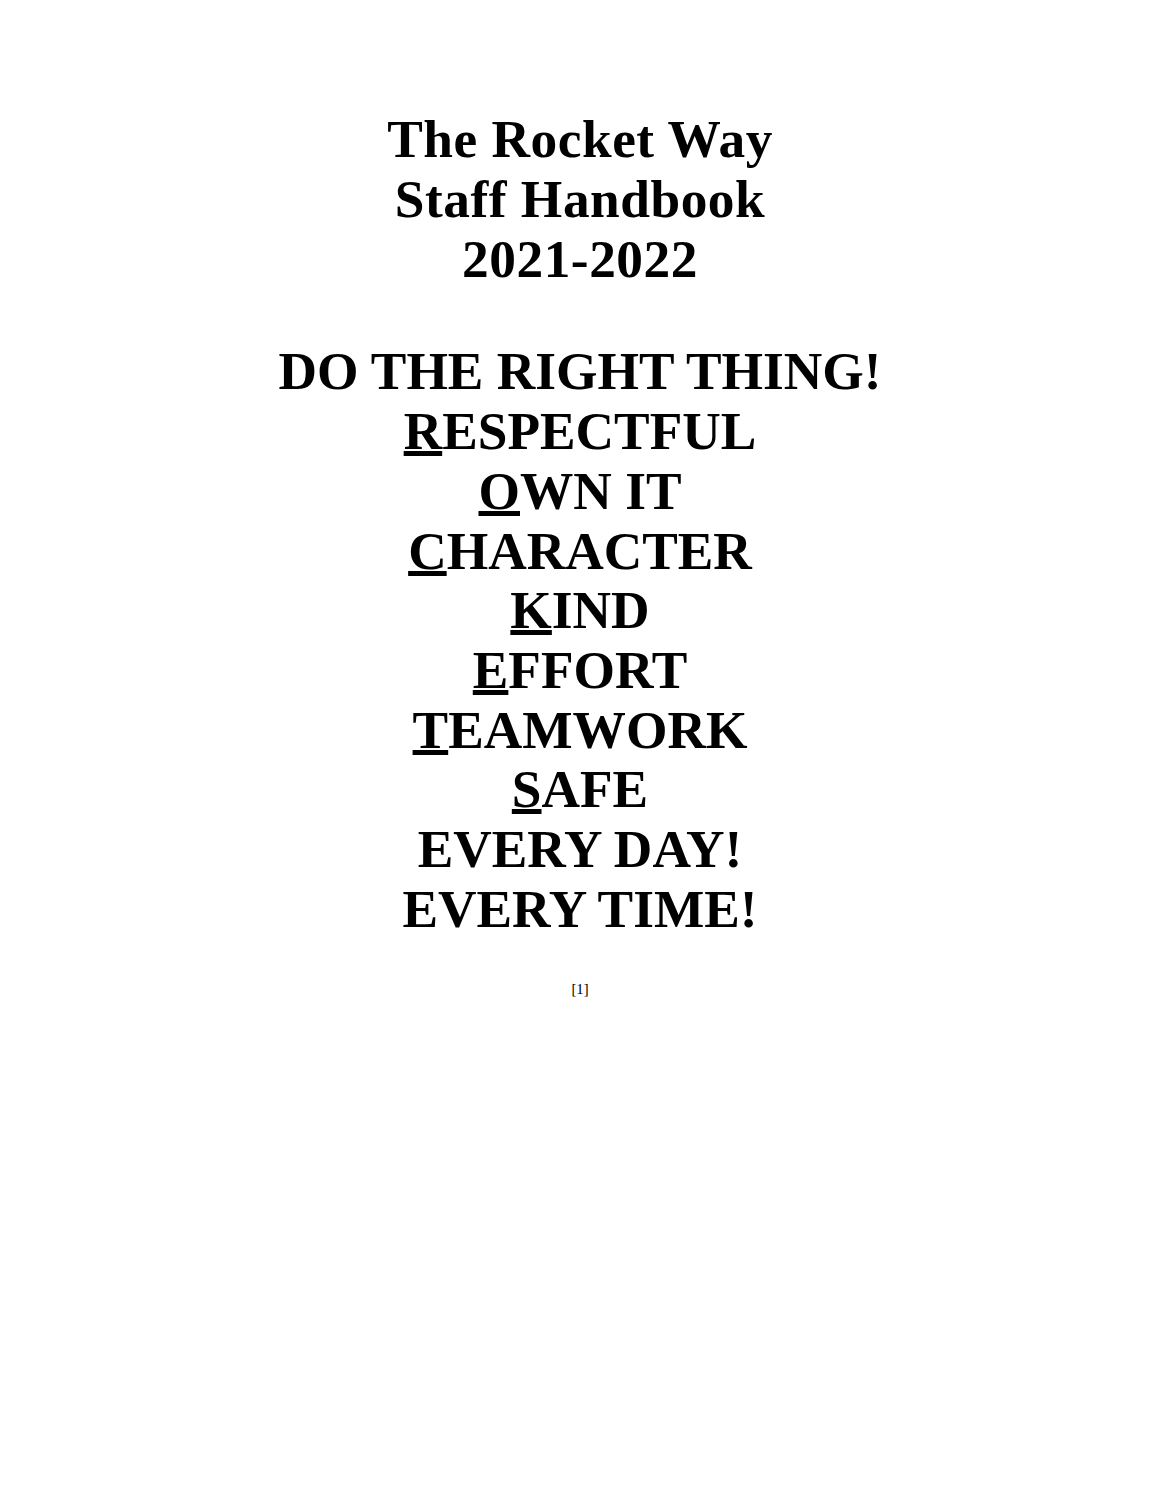The Rocket Way
Staff Handbook
2021-2022
DO THE RIGHT THING!
RESPECTFUL
OWN IT
CHARACTER
KIND
EFFORT
TEAMWORK
SAFE
EVERY DAY!
EVERY TIME!
[1]